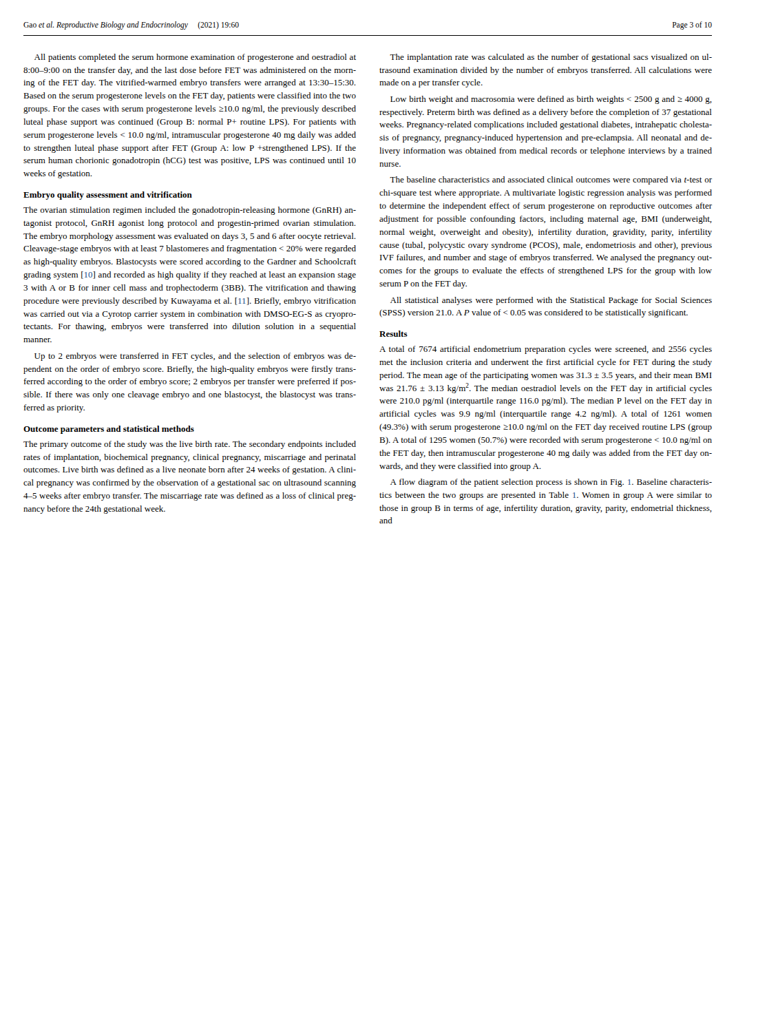Gao et al. Reproductive Biology and Endocrinology (2021) 19:60
Page 3 of 10
All patients completed the serum hormone examination of progesterone and oestradiol at 8:00–9:00 on the transfer day, and the last dose before FET was administered on the morning of the FET day. The vitrified-warmed embryo transfers were arranged at 13:30–15:30. Based on the serum progesterone levels on the FET day, patients were classified into the two groups. For the cases with serum progesterone levels ≥10.0 ng/ml, the previously described luteal phase support was continued (Group B: normal P+ routine LPS). For patients with serum progesterone levels < 10.0 ng/ml, intramuscular progesterone 40 mg daily was added to strengthen luteal phase support after FET (Group A: low P +strengthened LPS). If the serum human chorionic gonadotropin (hCG) test was positive, LPS was continued until 10 weeks of gestation.
Embryo quality assessment and vitrification
The ovarian stimulation regimen included the gonadotropin-releasing hormone (GnRH) antagonist protocol, GnRH agonist long protocol and progestin-primed ovarian stimulation. The embryo morphology assessment was evaluated on days 3, 5 and 6 after oocyte retrieval. Cleavage-stage embryos with at least 7 blastomeres and fragmentation < 20% were regarded as high-quality embryos. Blastocysts were scored according to the Gardner and Schoolcraft grading system [10] and recorded as high quality if they reached at least an expansion stage 3 with A or B for inner cell mass and trophectoderm (3BB). The vitrification and thawing procedure were previously described by Kuwayama et al. [11]. Briefly, embryo vitrification was carried out via a Cyrotop carrier system in combination with DMSO-EG-S as cryoprotectants. For thawing, embryos were transferred into dilution solution in a sequential manner.
Up to 2 embryos were transferred in FET cycles, and the selection of embryos was dependent on the order of embryo score. Briefly, the high-quality embryos were firstly transferred according to the order of embryo score; 2 embryos per transfer were preferred if possible. If there was only one cleavage embryo and one blastocyst, the blastocyst was transferred as priority.
Outcome parameters and statistical methods
The primary outcome of the study was the live birth rate. The secondary endpoints included rates of implantation, biochemical pregnancy, clinical pregnancy, miscarriage and perinatal outcomes. Live birth was defined as a live neonate born after 24 weeks of gestation. A clinical pregnancy was confirmed by the observation of a gestational sac on ultrasound scanning 4–5 weeks after embryo transfer. The miscarriage rate was defined as a loss of clinical pregnancy before the 24th gestational week.
The implantation rate was calculated as the number of gestational sacs visualized on ultrasound examination divided by the number of embryos transferred. All calculations were made on a per transfer cycle.
Low birth weight and macrosomia were defined as birth weights < 2500 g and ≥ 4000 g, respectively. Preterm birth was defined as a delivery before the completion of 37 gestational weeks. Pregnancy-related complications included gestational diabetes, intrahepatic cholestasis of pregnancy, pregnancy-induced hypertension and pre-eclampsia. All neonatal and delivery information was obtained from medical records or telephone interviews by a trained nurse.
The baseline characteristics and associated clinical outcomes were compared via t-test or chi-square test where appropriate. A multivariate logistic regression analysis was performed to determine the independent effect of serum progesterone on reproductive outcomes after adjustment for possible confounding factors, including maternal age, BMI (underweight, normal weight, overweight and obesity), infertility duration, gravidity, parity, infertility cause (tubal, polycystic ovary syndrome (PCOS), male, endometriosis and other), previous IVF failures, and number and stage of embryos transferred. We analysed the pregnancy outcomes for the groups to evaluate the effects of strengthened LPS for the group with low serum P on the FET day.
All statistical analyses were performed with the Statistical Package for Social Sciences (SPSS) version 21.0. A P value of < 0.05 was considered to be statistically significant.
Results
A total of 7674 artificial endometrium preparation cycles were screened, and 2556 cycles met the inclusion criteria and underwent the first artificial cycle for FET during the study period. The mean age of the participating women was 31.3 ± 3.5 years, and their mean BMI was 21.76 ± 3.13 kg/m2. The median oestradiol levels on the FET day in artificial cycles were 210.0 pg/ml (interquartile range 116.0 pg/ml). The median P level on the FET day in artificial cycles was 9.9 ng/ml (interquartile range 4.2 ng/ml). A total of 1261 women (49.3%) with serum progesterone ≥10.0 ng/ml on the FET day received routine LPS (group B). A total of 1295 women (50.7%) were recorded with serum progesterone < 10.0 ng/ml on the FET day, then intramuscular progesterone 40 mg daily was added from the FET day onwards, and they were classified into group A.
A flow diagram of the patient selection process is shown in Fig. 1. Baseline characteristics between the two groups are presented in Table 1. Women in group A were similar to those in group B in terms of age, infertility duration, gravity, parity, endometrial thickness, and